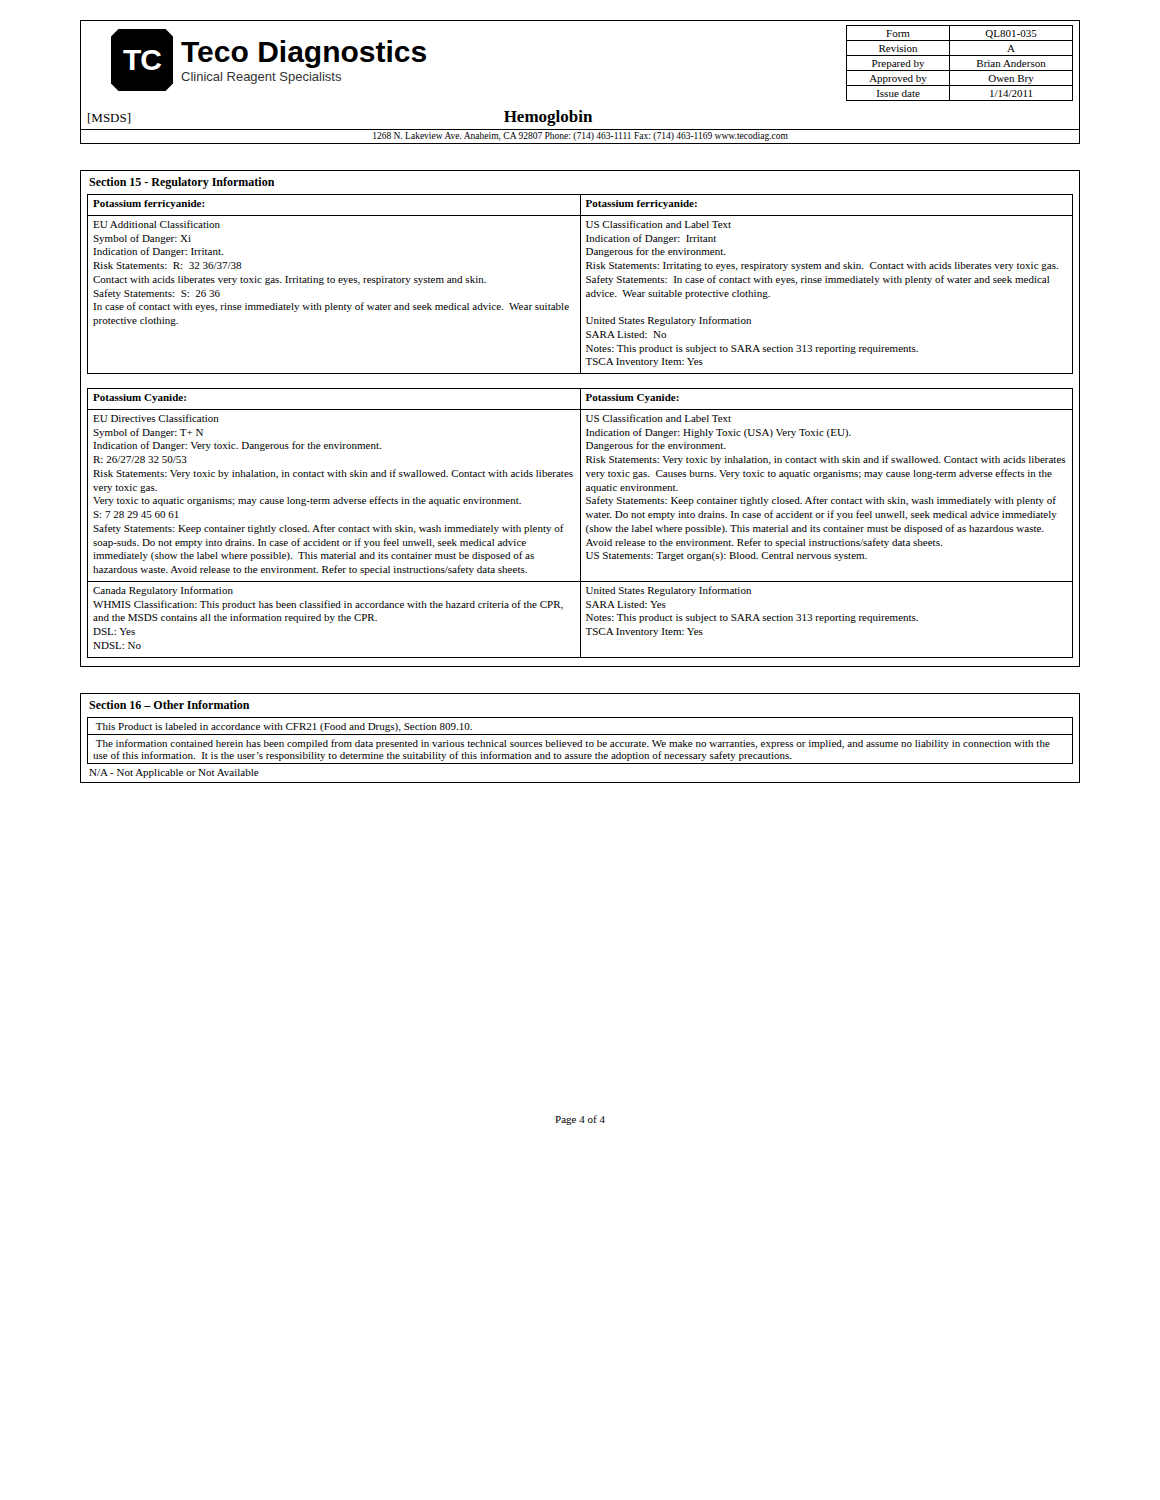TC
Teco Diagnostics
Clinical Reagent Specialists
| Form | QL801-035 |
| Revision | A |
| Prepared by | Brian Anderson |
| Approved by | Owen Bry |
| Issue date | 1/14/2011 |
[MSDS]
Hemoglobin
1268 N. Lakeview Ave. Anaheim, CA 92807 Phone: (714) 463-1111 Fax: (714) 463-1169 www.tecodiag.com
Section 15 - Regulatory Information
| Potassium ferricyanide: | Potassium ferricyanide: |
| EU Additional Classification Symbol of Danger: Xi Indication of Danger: Irritant. Risk Statements: R: 32 36/37/38 Contact with acids liberates very toxic gas. Irritating to eyes, respiratory system and skin. Safety Statements: S: 26 36 In case of contact with eyes, rinse immediately with plenty of water and seek medical advice. Wear suitable protective clothing. | US Classification and Label Text Indication of Danger: Irritant Dangerous for the environment. Risk Statements: Irritating to eyes, respiratory system and skin. Contact with acids liberates very toxic gas. Safety Statements: In case of contact with eyes, rinse immediately with plenty of water and seek medical advice. Wear suitable protective clothing. United States Regulatory Information SARA Listed: No Notes: This product is subject to SARA section 313 reporting requirements. TSCA Inventory Item: Yes |
| Potassium Cyanide: | Potassium Cyanide: |
| EU Directives Classification Symbol of Danger: T+ N Indication of Danger: Very toxic. Dangerous for the environment. R: 26/27/28 32 50/53 Risk Statements: Very toxic by inhalation, in contact with skin and if swallowed. Contact with acids liberates very toxic gas. Very toxic to aquatic organisms; may cause long-term adverse effects in the aquatic environment. S: 7 28 29 45 60 61 Safety Statements: Keep container tightly closed. After contact with skin, wash immediately with plenty of soap-suds. Do not empty into drains. In case of accident or if you feel unwell, seek medical advice immediately (show the label where possible). This material and its container must be disposed of as hazardous waste. Avoid release to the environment. Refer to special instructions/safety data sheets. | US Classification and Label Text Indication of Danger: Highly Toxic (USA) Very Toxic (EU). Dangerous for the environment. Risk Statements: Very toxic by inhalation, in contact with skin and if swallowed. Contact with acids liberates very toxic gas. Causes burns. Very toxic to aquatic organisms; may cause long-term adverse effects in the aquatic environment. Safety Statements: Keep container tightly closed. After contact with skin, wash immediately with plenty of water. Do not empty into drains. In case of accident or if you feel unwell, seek medical advice immediately (show the label where possible). This material and its container must be disposed of as hazardous waste. Avoid release to the environment. Refer to special instructions/safety data sheets. US Statements: Target organ(s): Blood. Central nervous system. |
| Canada Regulatory Information WHMIS Classification: This product has been classified in accordance with the hazard criteria of the CPR, and the MSDS contains all the information required by the CPR. DSL: Yes NDSL: No | United States Regulatory Information SARA Listed: Yes Notes: This product is subject to SARA section 313 reporting requirements. TSCA Inventory Item: Yes |
Section 16 – Other Information
This Product is labeled in accordance with CFR21 (Food and Drugs), Section 809.10.
The information contained herein has been compiled from data presented in various technical sources believed to be accurate. We make no warranties, express or implied, and assume no liability in connection with the use of this information. It is the user’s responsibility to determine the suitability of this information and to assure the adoption of necessary safety precautions.
N/A - Not Applicable or Not Available
Page 4 of 4